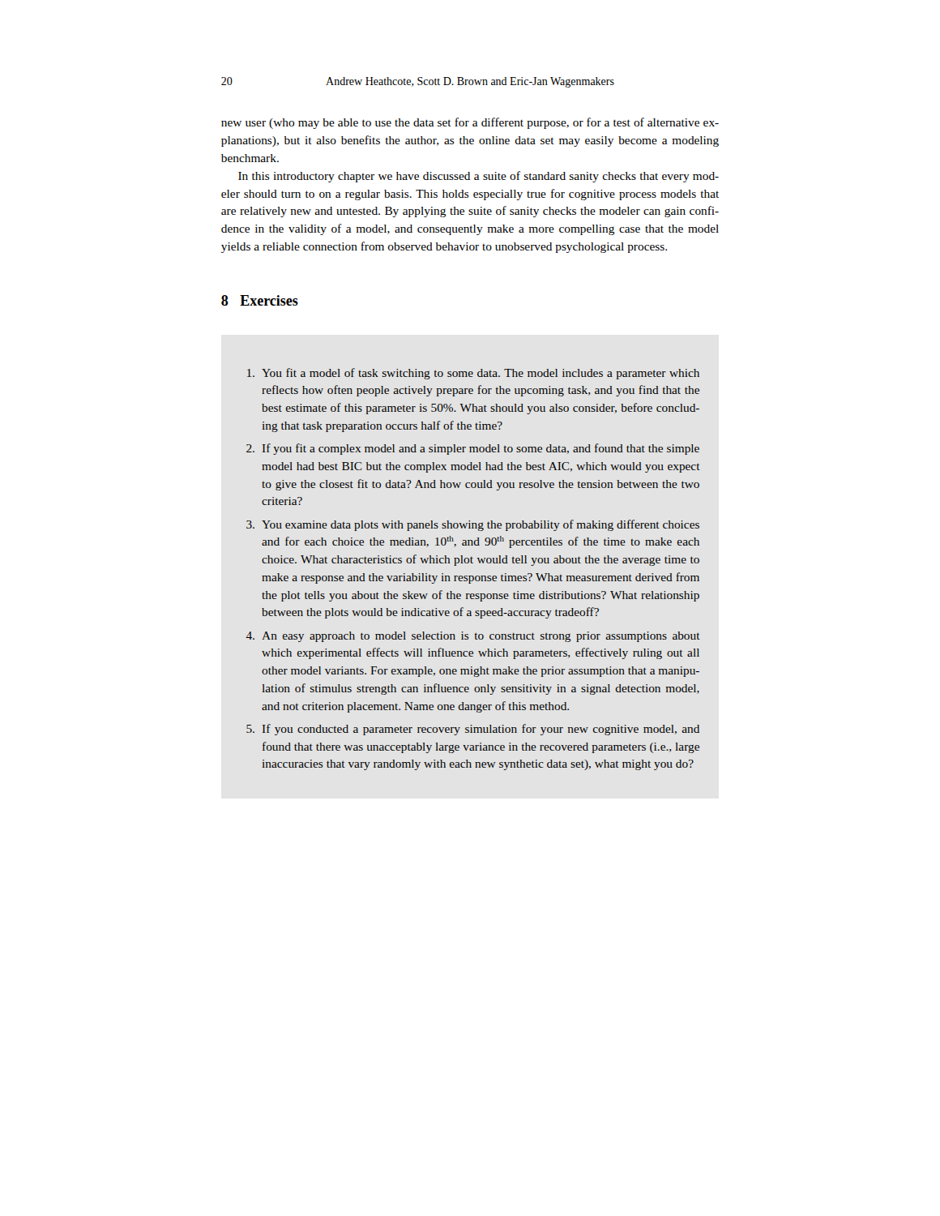20 Andrew Heathcote, Scott D. Brown and Eric-Jan Wagenmakers
new user (who may be able to use the data set for a different purpose, or for a test of alternative explanations), but it also benefits the author, as the online data set may easily become a modeling benchmark.
In this introductory chapter we have discussed a suite of standard sanity checks that every modeler should turn to on a regular basis. This holds especially true for cognitive process models that are relatively new and untested. By applying the suite of sanity checks the modeler can gain confidence in the validity of a model, and consequently make a more compelling case that the model yields a reliable connection from observed behavior to unobserved psychological process.
8 Exercises
You fit a model of task switching to some data. The model includes a parameter which reflects how often people actively prepare for the upcoming task, and you find that the best estimate of this parameter is 50%. What should you also consider, before concluding that task preparation occurs half of the time?
If you fit a complex model and a simpler model to some data, and found that the simple model had best BIC but the complex model had the best AIC, which would you expect to give the closest fit to data? And how could you resolve the tension between the two criteria?
You examine data plots with panels showing the probability of making different choices and for each choice the median, 10th, and 90th percentiles of the time to make each choice. What characteristics of which plot would tell you about the the average time to make a response and the variability in response times? What measurement derived from the plot tells you about the skew of the response time distributions? What relationship between the plots would be indicative of a speed-accuracy tradeoff?
An easy approach to model selection is to construct strong prior assumptions about which experimental effects will influence which parameters, effectively ruling out all other model variants. For example, one might make the prior assumption that a manipulation of stimulus strength can influence only sensitivity in a signal detection model, and not criterion placement. Name one danger of this method.
If you conducted a parameter recovery simulation for your new cognitive model, and found that there was unacceptably large variance in the recovered parameters (i.e., large inaccuracies that vary randomly with each new synthetic data set), what might you do?